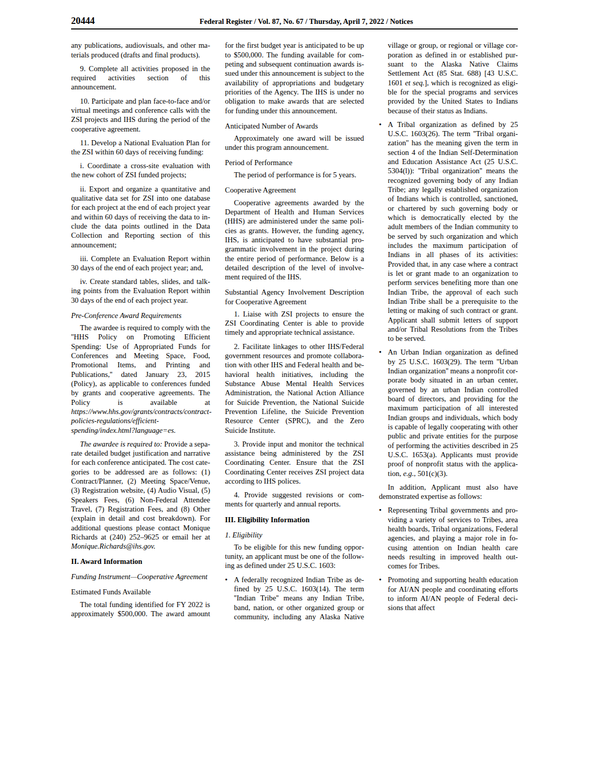20444 Federal Register / Vol. 87, No. 67 / Thursday, April 7, 2022 / Notices
any publications, audiovisuals, and other materials produced (drafts and final products).
9. Complete all activities proposed in the required activities section of this announcement.
10. Participate and plan face-to-face and/or virtual meetings and conference calls with the ZSI projects and IHS during the period of the cooperative agreement.
11. Develop a National Evaluation Plan for the ZSI within 60 days of receiving funding:
i. Coordinate a cross-site evaluation with the new cohort of ZSI funded projects;
ii. Export and organize a quantitative and qualitative data set for ZSI into one database for each project at the end of each project year and within 60 days of receiving the data to include the data points outlined in the Data Collection and Reporting section of this announcement;
iii. Complete an Evaluation Report within 30 days of the end of each project year; and,
iv. Create standard tables, slides, and talking points from the Evaluation Report within 30 days of the end of each project year.
Pre-Conference Award Requirements
The awardee is required to comply with the ''HHS Policy on Promoting Efficient Spending: Use of Appropriated Funds for Conferences and Meeting Space, Food, Promotional Items, and Printing and Publications,'' dated January 23, 2015 (Policy), as applicable to conferences funded by grants and cooperative agreements. The Policy is available at https://www.hhs.gov/grants/contracts/contract-policies-regulations/efficient-spending/index.html?language=es.
The awardee is required to: Provide a separate detailed budget justification and narrative for each conference anticipated. The cost categories to be addressed are as follows: (1) Contract/Planner, (2) Meeting Space/Venue, (3) Registration website, (4) Audio Visual, (5) Speakers Fees, (6) Non-Federal Attendee Travel, (7) Registration Fees, and (8) Other (explain in detail and cost breakdown). For additional questions please contact Monique Richards at (240) 252–9625 or email her at Monique.Richards@ihs.gov.
II. Award Information
Funding Instrument—Cooperative Agreement
Estimated Funds Available
The total funding identified for FY 2022 is approximately $500,000. The award amount for the first budget year is anticipated to be up to $500,000. The funding available for competing and subsequent continuation awards issued under this announcement is subject to the availability of appropriations and budgetary priorities of the Agency. The IHS is under no obligation to make awards that are selected for funding under this announcement.
Anticipated Number of Awards
Approximately one award will be issued under this program announcement.
Period of Performance
The period of performance is for 5 years.
Cooperative Agreement
Cooperative agreements awarded by the Department of Health and Human Services (HHS) are administered under the same policies as grants. However, the funding agency, IHS, is anticipated to have substantial programmatic involvement in the project during the entire period of performance. Below is a detailed description of the level of involvement required of the IHS.
Substantial Agency Involvement Description for Cooperative Agreement
1. Liaise with ZSI projects to ensure the ZSI Coordinating Center is able to provide timely and appropriate technical assistance.
2. Facilitate linkages to other IHS/Federal government resources and promote collaboration with other IHS and Federal health and behavioral health initiatives, including the Substance Abuse Mental Health Services Administration, the National Action Alliance for Suicide Prevention, the National Suicide Prevention Lifeline, the Suicide Prevention Resource Center (SPRC), and the Zero Suicide Institute.
3. Provide input and monitor the technical assistance being administered by the ZSI Coordinating Center. Ensure that the ZSI Coordinating Center receives ZSI project data according to IHS polices.
4. Provide suggested revisions or comments for quarterly and annual reports.
III. Eligibility Information
1. Eligibility
To be eligible for this new funding opportunity, an applicant must be one of the following as defined under 25 U.S.C. 1603:
A federally recognized Indian Tribe as defined by 25 U.S.C. 1603(14). The term ''Indian Tribe'' means any Indian Tribe, band, nation, or other organized group or community, including any Alaska Native village or group, or regional or village corporation as defined in or established pursuant to the Alaska Native Claims Settlement Act (85 Stat. 688) [43 U.S.C. 1601 et seq.], which is recognized as eligible for the special programs and services provided by the United States to Indians because of their status as Indians.
A Tribal organization as defined by 25 U.S.C. 1603(26). The term ''Tribal organization'' has the meaning given the term in section 4 of the Indian Self-Determination and Education Assistance Act (25 U.S.C. 5304(l)): ''Tribal organization'' means the recognized governing body of any Indian Tribe; any legally established organization of Indians which is controlled, sanctioned, or chartered by such governing body or which is democratically elected by the adult members of the Indian community to be served by such organization and which includes the maximum participation of Indians in all phases of its activities: Provided that, in any case where a contract is let or grant made to an organization to perform services benefiting more than one Indian Tribe, the approval of each such Indian Tribe shall be a prerequisite to the letting or making of such contract or grant. Applicant shall submit letters of support and/or Tribal Resolutions from the Tribes to be served.
An Urban Indian organization as defined by 25 U.S.C. 1603(29). The term ''Urban Indian organization'' means a nonprofit corporate body situated in an urban center, governed by an urban Indian controlled board of directors, and providing for the maximum participation of all interested Indian groups and individuals, which body is capable of legally cooperating with other public and private entities for the purpose of performing the activities described in 25 U.S.C. 1653(a). Applicants must provide proof of nonprofit status with the application, e.g., 501(c)(3).
In addition, Applicant must also have demonstrated expertise as follows:
Representing Tribal governments and providing a variety of services to Tribes, area health boards, Tribal organizations, Federal agencies, and playing a major role in focusing attention on Indian health care needs resulting in improved health outcomes for Tribes.
Promoting and supporting health education for AI/AN people and coordinating efforts to inform AI/AN people of Federal decisions that affect